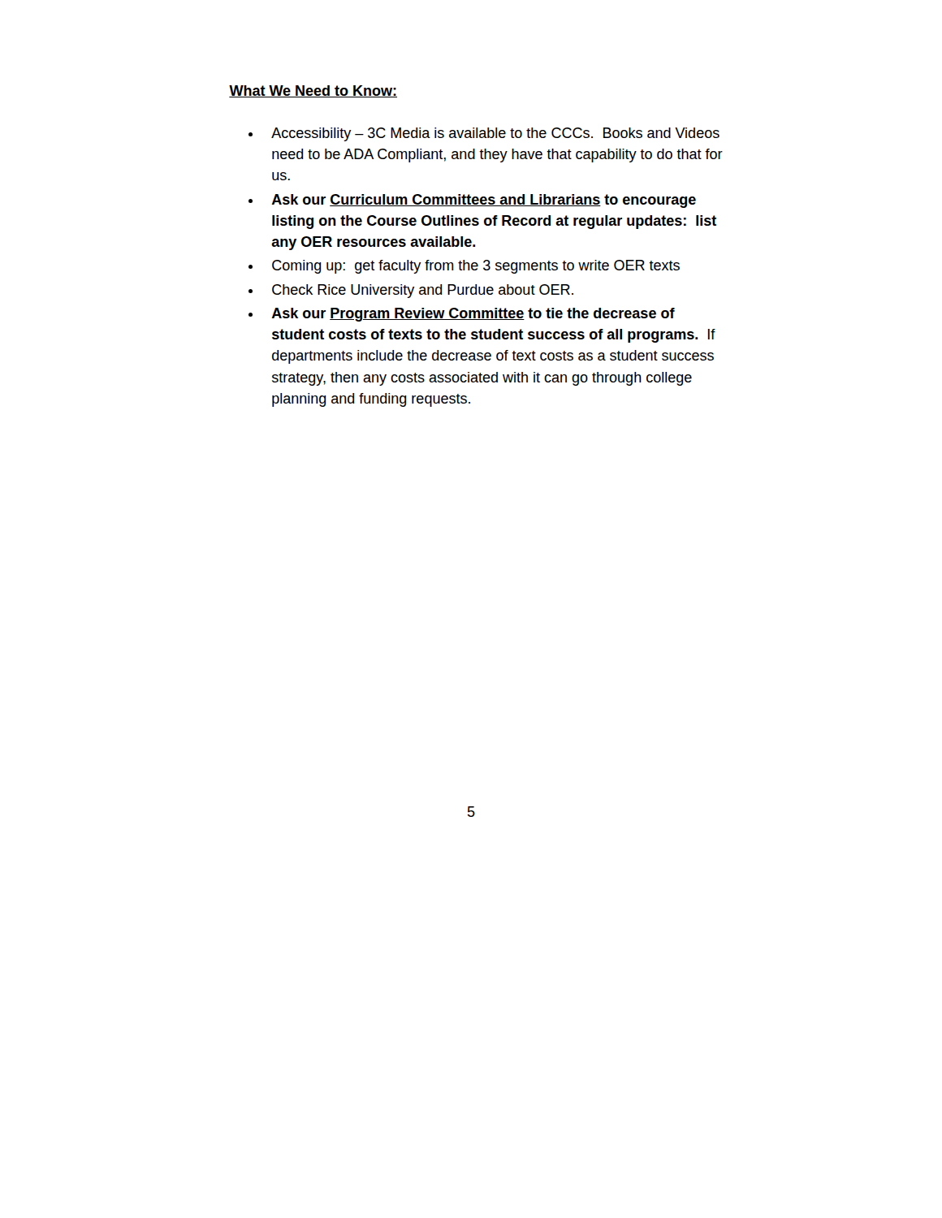What We Need to Know:
Accessibility – 3C Media is available to the CCCs. Books and Videos need to be ADA Compliant, and they have that capability to do that for us.
Ask our Curriculum Committees and Librarians to encourage listing on the Course Outlines of Record at regular updates: list any OER resources available.
Coming up: get faculty from the 3 segments to write OER texts
Check Rice University and Purdue about OER.
Ask our Program Review Committee to tie the decrease of student costs of texts to the student success of all programs. If departments include the decrease of text costs as a student success strategy, then any costs associated with it can go through college planning and funding requests.
5